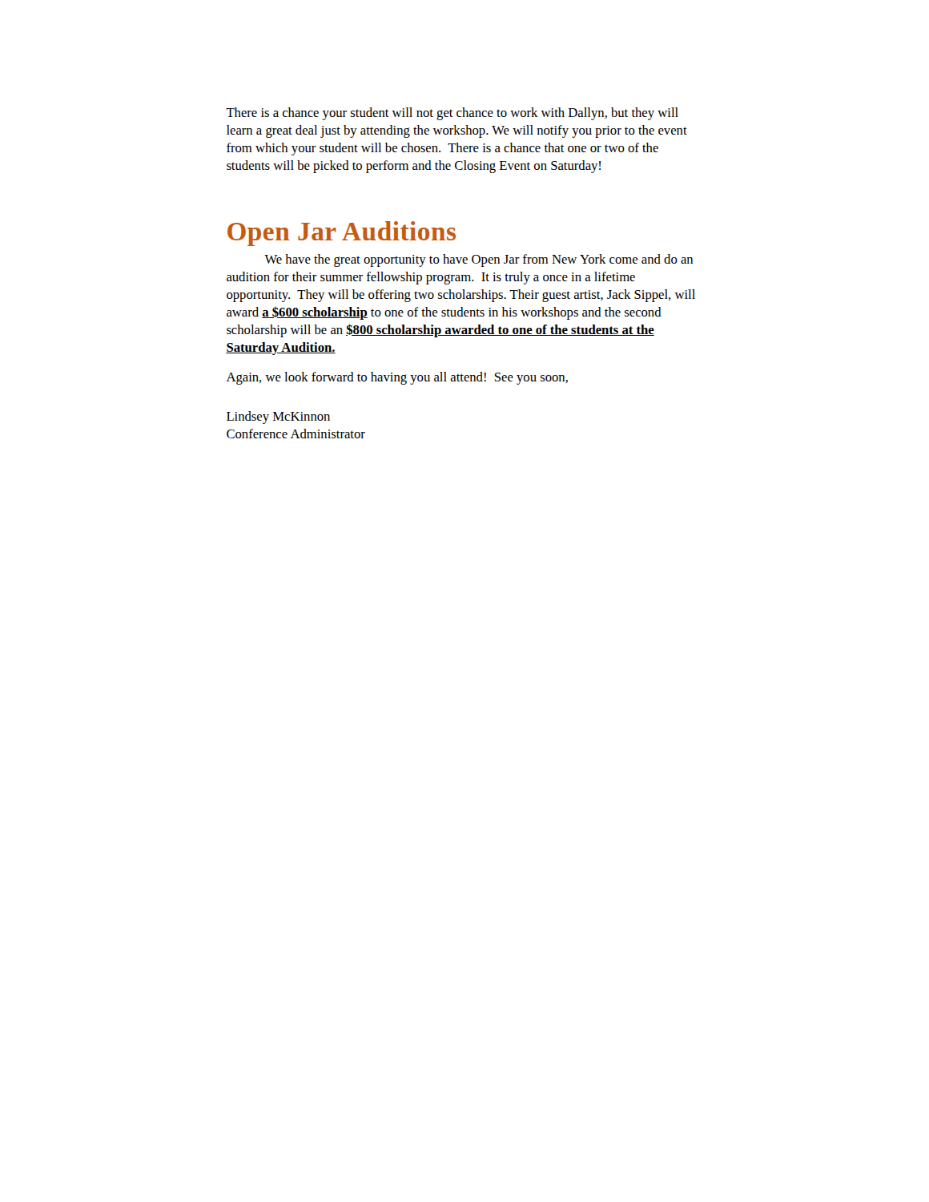There is a chance your student will not get chance to work with Dallyn, but they will learn a great deal just by attending the workshop. We will notify you prior to the event from which your student will be chosen. There is a chance that one or two of the students will be picked to perform and the Closing Event on Saturday!
Open Jar Auditions
We have the great opportunity to have Open Jar from New York come and do an audition for their summer fellowship program. It is truly a once in a lifetime opportunity. They will be offering two scholarships. Their guest artist, Jack Sippel, will award a $600 scholarship to one of the students in his workshops and the second scholarship will be an $800 scholarship awarded to one of the students at the Saturday Audition.
Again, we look forward to having you all attend! See you soon,
Lindsey McKinnon
Conference Administrator